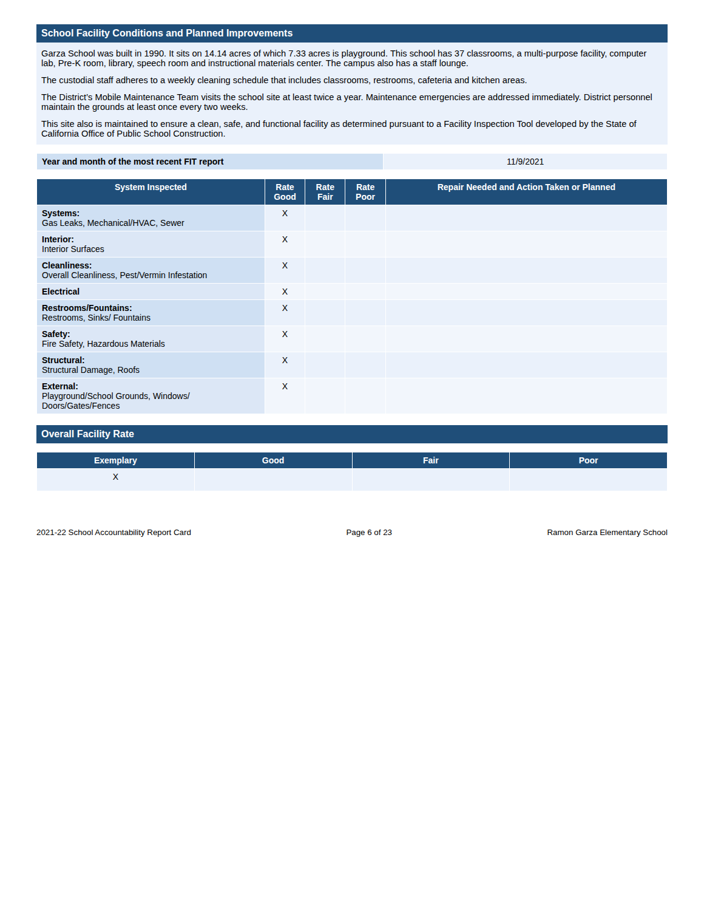School Facility Conditions and Planned Improvements
Garza School was built in 1990. It sits on 14.14 acres of which 7.33 acres is playground. This school has 37 classrooms, a multi-purpose facility, computer lab, Pre-K room, library, speech room and instructional materials center. The campus also has a staff lounge.
The custodial staff adheres to a weekly cleaning schedule that includes classrooms, restrooms, cafeteria and kitchen areas.
The District’s Mobile Maintenance Team visits the school site at least twice a year. Maintenance emergencies are addressed immediately. District personnel maintain the grounds at least once every two weeks.
This site also is maintained to ensure a clean, safe, and functional facility as determined pursuant to a Facility Inspection Tool developed by the State of California Office of Public School Construction.
| Year and month of the most recent FIT report | 11/9/2021 |
| System Inspected | Rate Good | Rate Fair | Rate Poor | Repair Needed and Action Taken or Planned |
| --- | --- | --- | --- | --- |
| Systems: Gas Leaks, Mechanical/HVAC, Sewer | X | | | |
| Interior: Interior Surfaces | X | | | |
| Cleanliness: Overall Cleanliness, Pest/Vermin Infestation | X | | | |
| Electrical | X | | | |
| Restrooms/Fountains: Restrooms, Sinks/ Fountains | X | | | |
| Safety: Fire Safety, Hazardous Materials | X | | | |
| Structural: Structural Damage, Roofs | X | | | |
| External: Playground/School Grounds, Windows/ Doors/Gates/Fences | X | | | |
Overall Facility Rate
| Exemplary | Good | Fair | Poor |
| --- | --- | --- | --- |
| X | | | |
2021-22 School Accountability Report Card
Page 6 of 23
Ramon Garza Elementary School